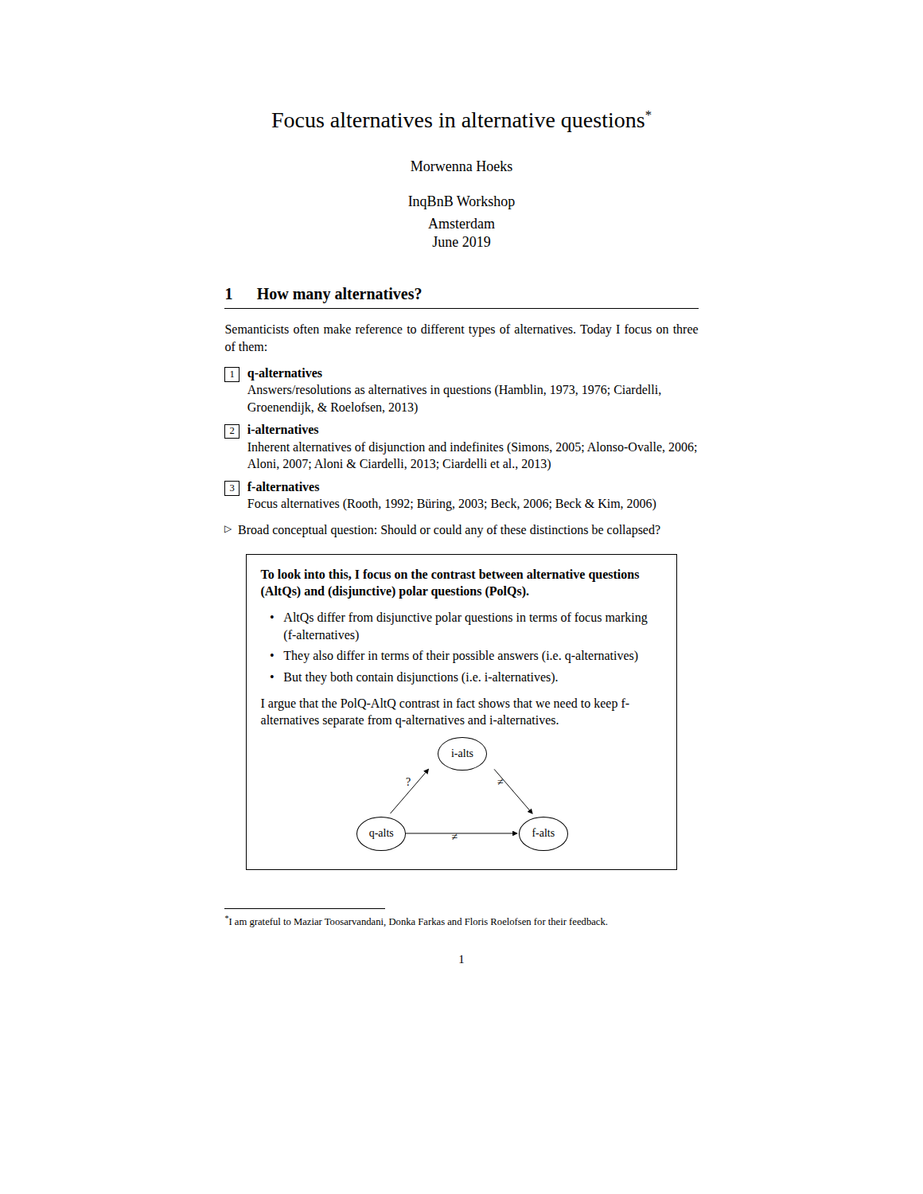Focus alternatives in alternative questions*
Morwenna Hoeks
InqBnB Workshop
Amsterdam
June 2019
1 How many alternatives?
Semanticists often make reference to different types of alternatives. Today I focus on three of them:
1
q-alternatives Answers/resolutions as alternatives in questions (Hamblin, 1973, 1976; Ciardelli, Groenendijk, & Roelofsen, 2013)
2
i-alternatives Inherent alternatives of disjunction and indefinites (Simons, 2005; Alonso-Ovalle, 2006; Aloni, 2007; Aloni & Ciardelli, 2013; Ciardelli et al., 2013)
3
f-alternatives Focus alternatives (Rooth, 1992; Büring, 2003; Beck, 2006; Beck & Kim, 2006)
▷
Broad conceptual question: Should or could any of these distinctions be collapsed?
To look into this, I focus on the contrast between alternative questions (AltQs) and (disjunctive) polar questions (PolQs).
AltQs differ from disjunctive polar questions in terms of focus marking (f-alternatives)
They also differ in terms of their possible answers (i.e. q-alternatives)
But they both contain disjunctions (i.e. i-alternatives).
I argue that the PolQ-AltQ contrast in fact shows that we need to keep f-alternatives separate from q-alternatives and i-alternatives.
i-alts
q-alts
f-alts
?
≠
≠
*I am grateful to Maziar Toosarvandani, Donka Farkas and Floris Roelofsen for their feedback.
1